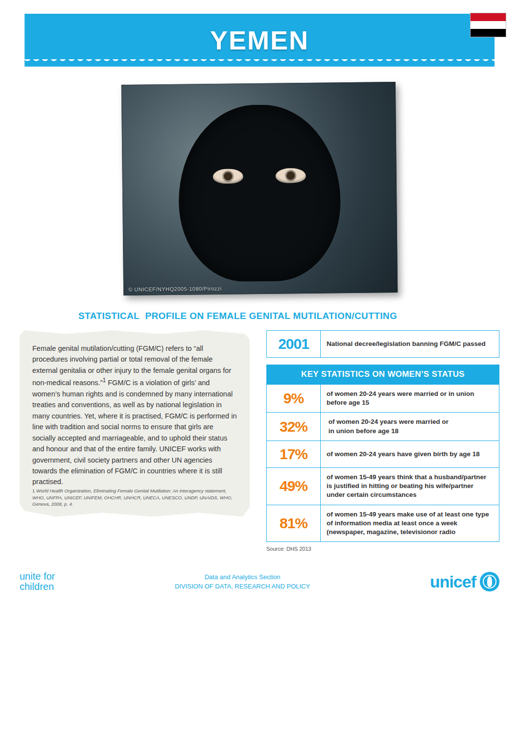YEMEN
© UNICEF/NYHQ2005-1080/Pirozzi
STATISTICAL PROFILE ON FEMALE GENITAL MUTILATION/CUTTING
Female genital mutilation/cutting (FGM/C) refers to “all procedures involving partial or total removal of the female external genitalia or other injury to the female genital organs for non-medical reasons.”1 FGM/C is a violation of girls’ and women’s human rights and is condemned by many international treaties and conventions, as well as by national legislation in many countries. Yet, where it is practised, FGM/C is performed in line with tradition and social norms to ensure that girls are socially accepted and marriageable, and to uphold their status and honour and that of the entire family. UNICEF works with government, civil society partners and other UN agencies towards the elimination of FGM/C in countries where it is still practised.
1 World Health Organization, Eliminating Female Genital Mutilation: An interagency statement, WHO, UNFPA, UNICEF, UNIFEM, OHCHR, UNHCR, UNECA, UNESCO, UNDP, UNAIDS, WHO, Geneva, 2008, p. 4.
| 2001 | National decree/legislation banning FGM/C passed |
KEY STATISTICS ON WOMEN’S STATUS
| 9% | of women 20-24 years were married or in union before age 15 |
| 32% | of women 20-24 years were married or in union before age 18 |
| 17% | of women 20-24 years have given birth by age 18 |
| 49% | of women 15-49 years think that a husband/partner is justified in hitting or beating his wife/partner under certain circumstances |
| 81% | of women 15-49 years make use of at least one type of information media at least once a week (newspaper, magazine, televisionor radio |
Source: DHS 2013
unite for
children
Data and Analytics Section
Division of Data, Research and Policy
unicef